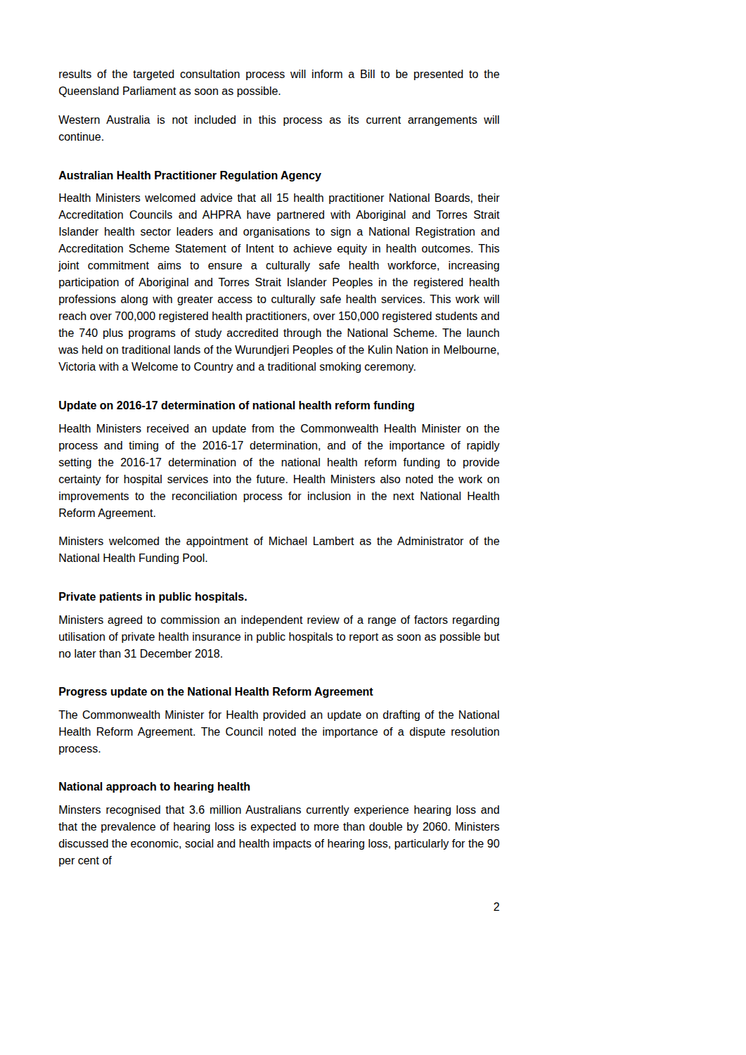results of the targeted consultation process will inform a Bill to be presented to the Queensland Parliament as soon as possible.
Western Australia is not included in this process as its current arrangements will continue.
Australian Health Practitioner Regulation Agency
Health Ministers welcomed advice that all 15 health practitioner National Boards, their Accreditation Councils and AHPRA have partnered with Aboriginal and Torres Strait Islander health sector leaders and organisations to sign a National Registration and Accreditation Scheme Statement of Intent to achieve equity in health outcomes. This joint commitment aims to ensure a culturally safe health workforce, increasing participation of Aboriginal and Torres Strait Islander Peoples in the registered health professions along with greater access to culturally safe health services. This work will reach over 700,000 registered health practitioners, over 150,000 registered students and the 740 plus programs of study accredited through the National Scheme. The launch was held on traditional lands of the Wurundjeri Peoples of the Kulin Nation in Melbourne, Victoria with a Welcome to Country and a traditional smoking ceremony.
Update on 2016-17 determination of national health reform funding
Health Ministers received an update from the Commonwealth Health Minister on the process and timing of the 2016-17 determination, and of the importance of rapidly setting the 2016-17 determination of the national health reform funding to provide certainty for hospital services into the future. Health Ministers also noted the work on improvements to the reconciliation process for inclusion in the next National Health Reform Agreement.
Ministers welcomed the appointment of Michael Lambert as the Administrator of the National Health Funding Pool.
Private patients in public hospitals.
Ministers agreed to commission an independent review of a range of factors regarding utilisation of private health insurance in public hospitals to report as soon as possible but no later than 31 December 2018.
Progress update on the National Health Reform Agreement
The Commonwealth Minister for Health provided an update on drafting of the National Health Reform Agreement. The Council noted the importance of a dispute resolution process.
National approach to hearing health
Minsters recognised that 3.6 million Australians currently experience hearing loss and that the prevalence of hearing loss is expected to more than double by 2060. Ministers discussed the economic, social and health impacts of hearing loss, particularly for the 90 per cent of
2